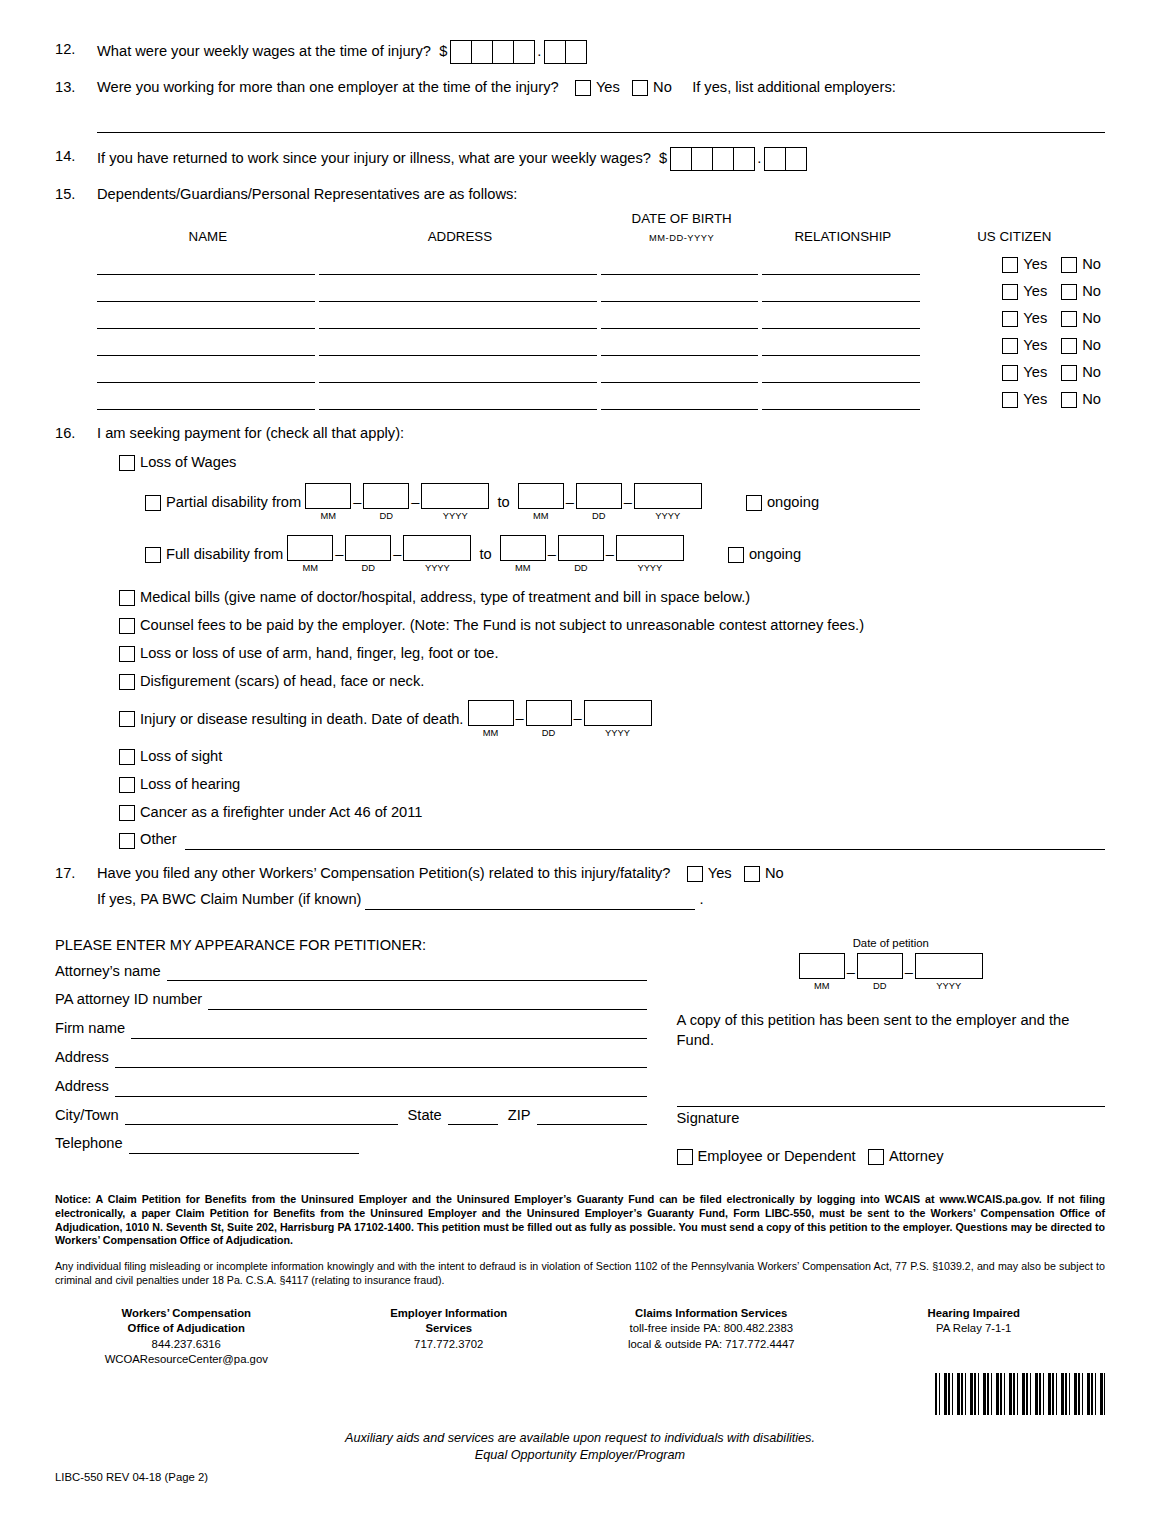12.
What were your weekly wages at the time of injury? $ .
13.
Were you working for more than one employer at the time of the injury? Yes No If yes, list additional employers:
14.
If you have returned to work since your injury or illness, what are your weekly wages? $ .
15.
Dependents/Guardians/Personal Representatives are as follows:
| NAME | ADDRESS | DATE OF BIRTH MM-DD-YYYY | RELATIONSHIP | US CITIZEN |
| --- | --- | --- | --- | --- |
| | | | | Yes No |
| | | | | Yes No |
| | | | | Yes No |
| | | | | Yes No |
| | | | | Yes No |
| | | | | Yes No |
16.
I am seeking payment for (check all that apply):
Loss of Wages
Partial disability from MM– DD– YYYY to MM– DD– YYYY ongoing
Full disability from MM– DD– YYYY to MM– DD– YYYY ongoing
Medical bills (give name of doctor/hospital, address, type of treatment and bill in space below.)
Counsel fees to be paid by the employer. (Note: The Fund is not subject to unreasonable contest attorney fees.)
Loss or loss of use of arm, hand, finger, leg, foot or toe.
Disfigurement (scars) of head, face or neck.
Injury or disease resulting in death. Date of death. MM– DD– YYYY
Loss of sight
Loss of hearing
Cancer as a firefighter under Act 46 of 2011
Other
17.
Have you filed any other Workers’ Compensation Petition(s) related to this injury/fatality? Yes No
If yes, PA BWC Claim Number (if known) .
PLEASE ENTER MY APPEARANCE FOR PETITIONER:
Attorney’s name
PA attorney ID number
Firm name
Address
Address
City/Town State ZIP
Telephone
Date of petition
MM– DD– YYYY
A copy of this petition has been sent to the employer and the Fund.
Signature
Employee or Dependent Attorney
Notice: A Claim Petition for Benefits from the Uninsured Employer and the Uninsured Employer’s Guaranty Fund can be filed electronically by logging into WCAIS at www.WCAIS.pa.gov. If not filing electronically, a paper Claim Petition for Benefits from the Uninsured Employer and the Uninsured Employer’s Guaranty Fund, Form LIBC-550, must be sent to the Workers’ Compensation Office of Adjudication, 1010 N. Seventh St, Suite 202, Harrisburg PA 17102-1400. This petition must be filled out as fully as possible. You must send a copy of this petition to the employer. Questions may be directed to Workers’ Compensation Office of Adjudication.
Any individual filing misleading or incomplete information knowingly and with the intent to defraud is in violation of Section 1102 of the Pennsylvania Workers’ Compensation Act, 77 P.S. §1039.2, and may also be subject to criminal and civil penalties under 18 Pa. C.S.A. §4117 (relating to insurance fraud).
Workers’ Compensation
Office of Adjudication
844.237.6316
WCOAResourceCenter@pa.gov
Employer Information
Services
717.772.3702
Claims Information Services
toll-free inside PA: 800.482.2383
local & outside PA: 717.772.4447
Hearing Impaired
PA Relay 7-1-1
Auxiliary aids and services are available upon request to individuals with disabilities.
Equal Opportunity Employer/Program
LIBC-550 REV 04-18 (Page 2)